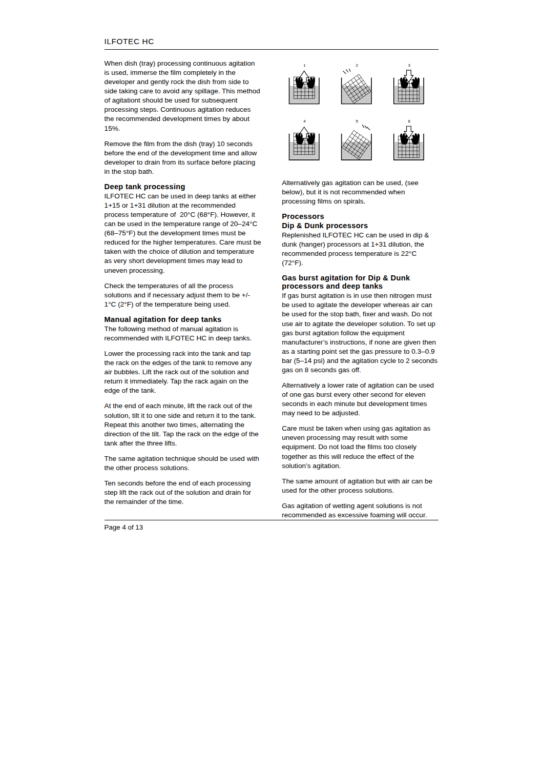ILFOTEC HC
When dish (tray) processing continuous agitation is used, immerse the film completely in the developer and gently rock the dish from side to side taking care to avoid any spillage. This method of agitationt should be used for subsequent processing steps. Continuous agitation reduces the recommended development times by about 15%.
Remove the film from the dish (tray) 10 seconds before the end of the development time and allow developer to drain from its surface before placing in the stop bath.
Deep tank processing
ILFOTEC HC can be used in deep tanks at either 1+15 or 1+31 dilution at the recommended process temperature of 20°C (68°F). However, it can be used in the temperature range of 20–24°C (68–75°F) but the development times must be reduced for the higher temperatures. Care must be taken with the choice of dilution and temperature as very short development times may lead to uneven processing.
Check the temperatures of all the process solutions and if necessary adjust them to be +/- 1°C (2°F) of the temperature being used.
Manual agitation for deep tanks
The following method of manual agitation is recommended with ILFOTEC HC in deep tanks.
Lower the processing rack into the tank and tap the rack on the edges of the tank to remove any air bubbles. Lift the rack out of the solution and return it immediately. Tap the rack again on the edge of the tank.
At the end of each minute, lift the rack out of the solution, tilt it to one side and return it to the tank. Repeat this another two times, alternating the direction of the tilt. Tap the rack on the edge of the tank after the three lifts.
The same agitation technique should be used with the other process solutions.
Ten seconds before the end of each processing step lift the rack out of the solution and drain for the remainder of the time.
1 2 3 4 5 6
Alternatively gas agitation can be used, (see below), but it is not recommended when processing films on spirals.
Processors
Dip & Dunk processors
Replenished ILFOTEC HC can be used in dip & dunk (hanger) processors at 1+31 dilution, the recommended process temperature is 22°C (72°F).
Gas burst agitation for Dip & Dunk processors and deep tanks
If gas burst agitation is in use then nitrogen must be used to agitate the developer whereas air can be used for the stop bath, fixer and wash. Do not use air to agitate the developer solution. To set up gas burst agitation follow the equipment manufacturer’s instructions, if none are given then as a starting point set the gas pressure to 0.3–0.9 bar (5–14 psi) and the agitation cycle to 2 seconds gas on 8 seconds gas off.
Alternatively a lower rate of agitation can be used of one gas burst every other second for eleven seconds in each minute but development times may need to be adjusted.
Care must be taken when using gas agitation as uneven processing may result with some equipment. Do not load the films too closely together as this will reduce the effect of the solution’s agitation.
The same amount of agitation but with air can be used for the other process solutions.
Gas agitation of wetting agent solutions is not recommended as excessive foaming will occur.
Page 4 of 13